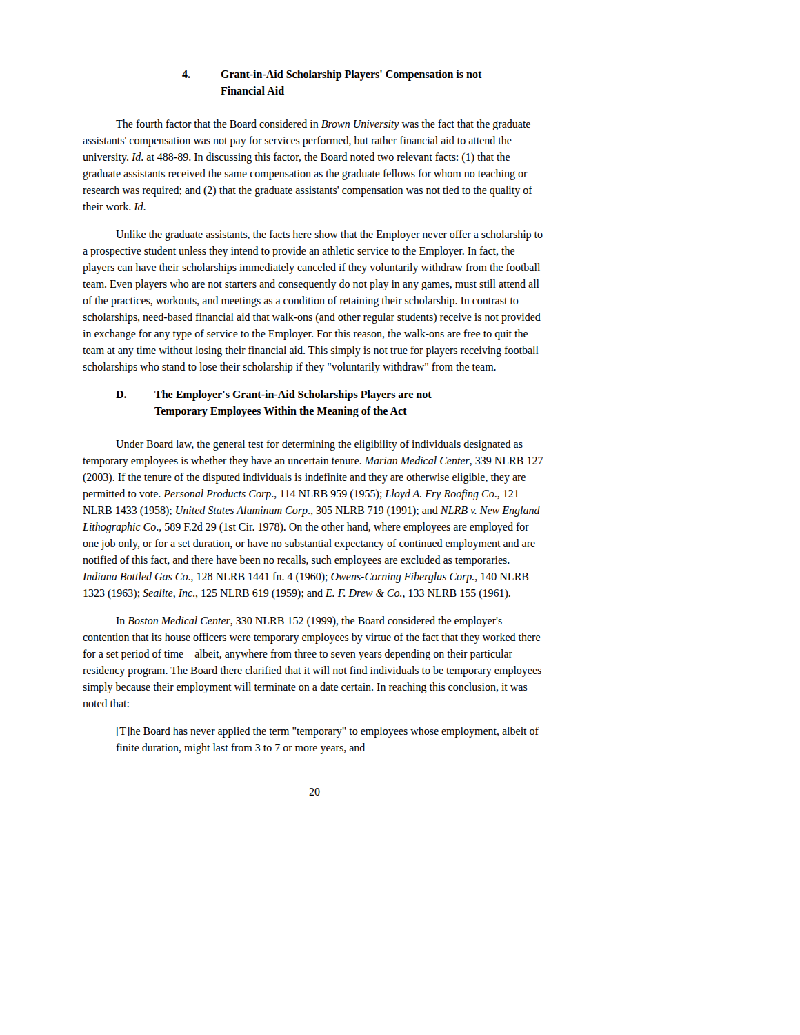4. Grant-in-Aid Scholarship Players' Compensation is not
Financial Aid
The fourth factor that the Board considered in Brown University was the fact that the graduate assistants' compensation was not pay for services performed, but rather financial aid to attend the university. Id. at 488-89. In discussing this factor, the Board noted two relevant facts: (1) that the graduate assistants received the same compensation as the graduate fellows for whom no teaching or research was required; and (2) that the graduate assistants' compensation was not tied to the quality of their work. Id.
Unlike the graduate assistants, the facts here show that the Employer never offer a scholarship to a prospective student unless they intend to provide an athletic service to the Employer. In fact, the players can have their scholarships immediately canceled if they voluntarily withdraw from the football team. Even players who are not starters and consequently do not play in any games, must still attend all of the practices, workouts, and meetings as a condition of retaining their scholarship. In contrast to scholarships, need-based financial aid that walk-ons (and other regular students) receive is not provided in exchange for any type of service to the Employer. For this reason, the walk-ons are free to quit the team at any time without losing their financial aid. This simply is not true for players receiving football scholarships who stand to lose their scholarship if they "voluntarily withdraw" from the team.
D. The Employer's Grant-in-Aid Scholarships Players are not
Temporary Employees Within the Meaning of the Act
Under Board law, the general test for determining the eligibility of individuals designated as temporary employees is whether they have an uncertain tenure. Marian Medical Center, 339 NLRB 127 (2003). If the tenure of the disputed individuals is indefinite and they are otherwise eligible, they are permitted to vote. Personal Products Corp., 114 NLRB 959 (1955); Lloyd A. Fry Roofing Co., 121 NLRB 1433 (1958); United States Aluminum Corp., 305 NLRB 719 (1991); and NLRB v. New England Lithographic Co., 589 F.2d 29 (1st Cir. 1978). On the other hand, where employees are employed for one job only, or for a set duration, or have no substantial expectancy of continued employment and are notified of this fact, and there have been no recalls, such employees are excluded as temporaries. Indiana Bottled Gas Co., 128 NLRB 1441 fn. 4 (1960); Owens-Corning Fiberglas Corp., 140 NLRB 1323 (1963); Sealite, Inc., 125 NLRB 619 (1959); and E. F. Drew & Co., 133 NLRB 155 (1961).
In Boston Medical Center, 330 NLRB 152 (1999), the Board considered the employer's contention that its house officers were temporary employees by virtue of the fact that they worked there for a set period of time – albeit, anywhere from three to seven years depending on their particular residency program. The Board there clarified that it will not find individuals to be temporary employees simply because their employment will terminate on a date certain. In reaching this conclusion, it was noted that:
[T]he Board has never applied the term "temporary" to employees whose employment, albeit of finite duration, might last from 3 to 7 or more years, and
20